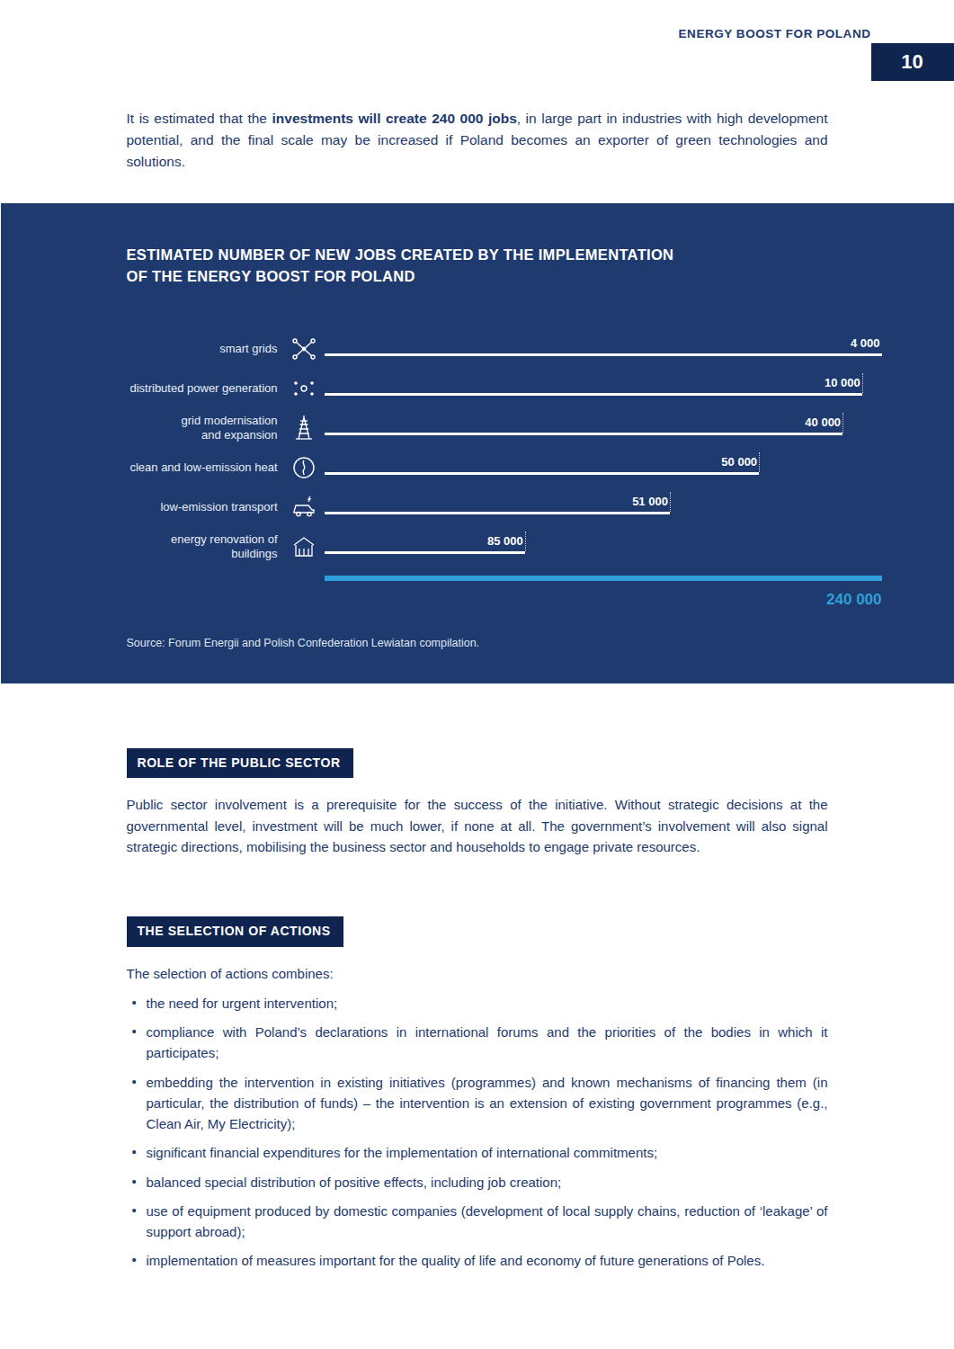Energy boost for Poland
10
It is estimated that the investments will create 240 000 jobs, in large part in industries with high development potential, and the final scale may be increased if Poland becomes an exporter of green technologies and solutions.
Estimated number of new jobs created by the implementation
of the Energy Boost for Poland
smart grids
4 000
distributed power generation
10 000
grid modernisation
and expansion
40 000
clean and low-emission heat
50 000
low-emission transport
51 000
energy renovation of buildings
85 000
240 000
Source: Forum Energii and Polish Confederation Lewiatan compilation.
Role of the public sector
Public sector involvement is a prerequisite for the success of the initiative. Without strategic decisions at the governmental level, investment will be much lower, if none at all. The government’s involvement will also signal strategic directions, mobilising the business sector and households to engage private resources.
The selection of actions
The selection of actions combines:
the need for urgent intervention;
compliance with Poland’s declarations in international forums and the priorities of the bodies in which it participates;
embedding the intervention in existing initiatives (programmes) and known mechanisms of financing them (in particular, the distribution of funds) – the intervention is an extension of existing government programmes (e.g., Clean Air, My Electricity);
significant financial expenditures for the implementation of international commitments;
balanced special distribution of positive effects, including job creation;
use of equipment produced by domestic companies (development of local supply chains, reduction of ‘leakage’ of support abroad);
implementation of measures important for the quality of life and economy of future generations of Poles.